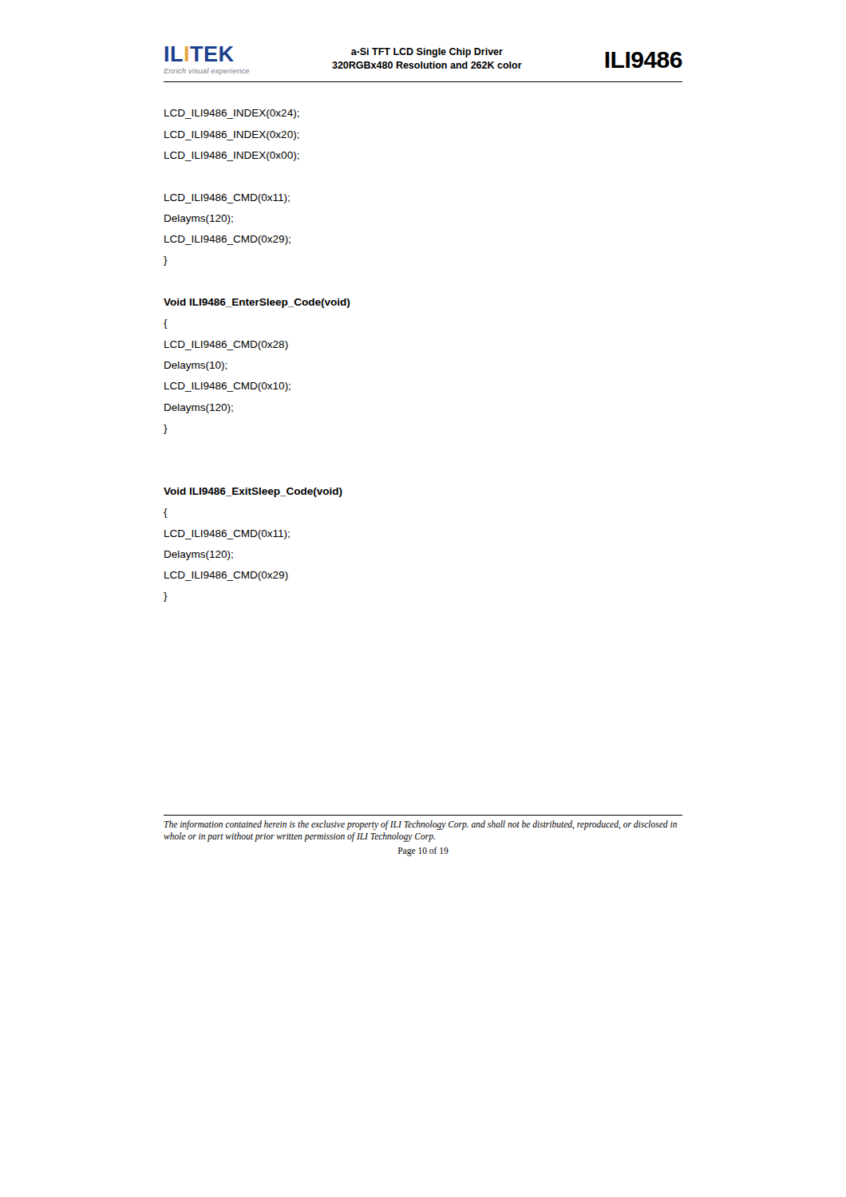ILITEK
Enrich visual experience
a-Si TFT LCD Single Chip Driver
320RGBx480 Resolution and 262K color
ILI9486
LCD_ILI9486_INDEX(0x24); LCD_ILI9486_INDEX(0x20); LCD_ILI9486_INDEX(0x00); LCD_ILI9486_CMD(0x11); Delayms(120); LCD_ILI9486_CMD(0x29); } Void ILI9486_EnterSleep_Code(void) { LCD_ILI9486_CMD(0x28) Delayms(10); LCD_ILI9486_CMD(0x10); Delayms(120); } Void ILI9486_ExitSleep_Code(void) { LCD_ILI9486_CMD(0x11); Delayms(120); LCD_ILI9486_CMD(0x29) }
The information contained herein is the exclusive property of ILI Technology Corp. and shall not be distributed, reproduced, or disclosed in whole or in part without prior written permission of ILI Technology Corp.
Page 10 of 19